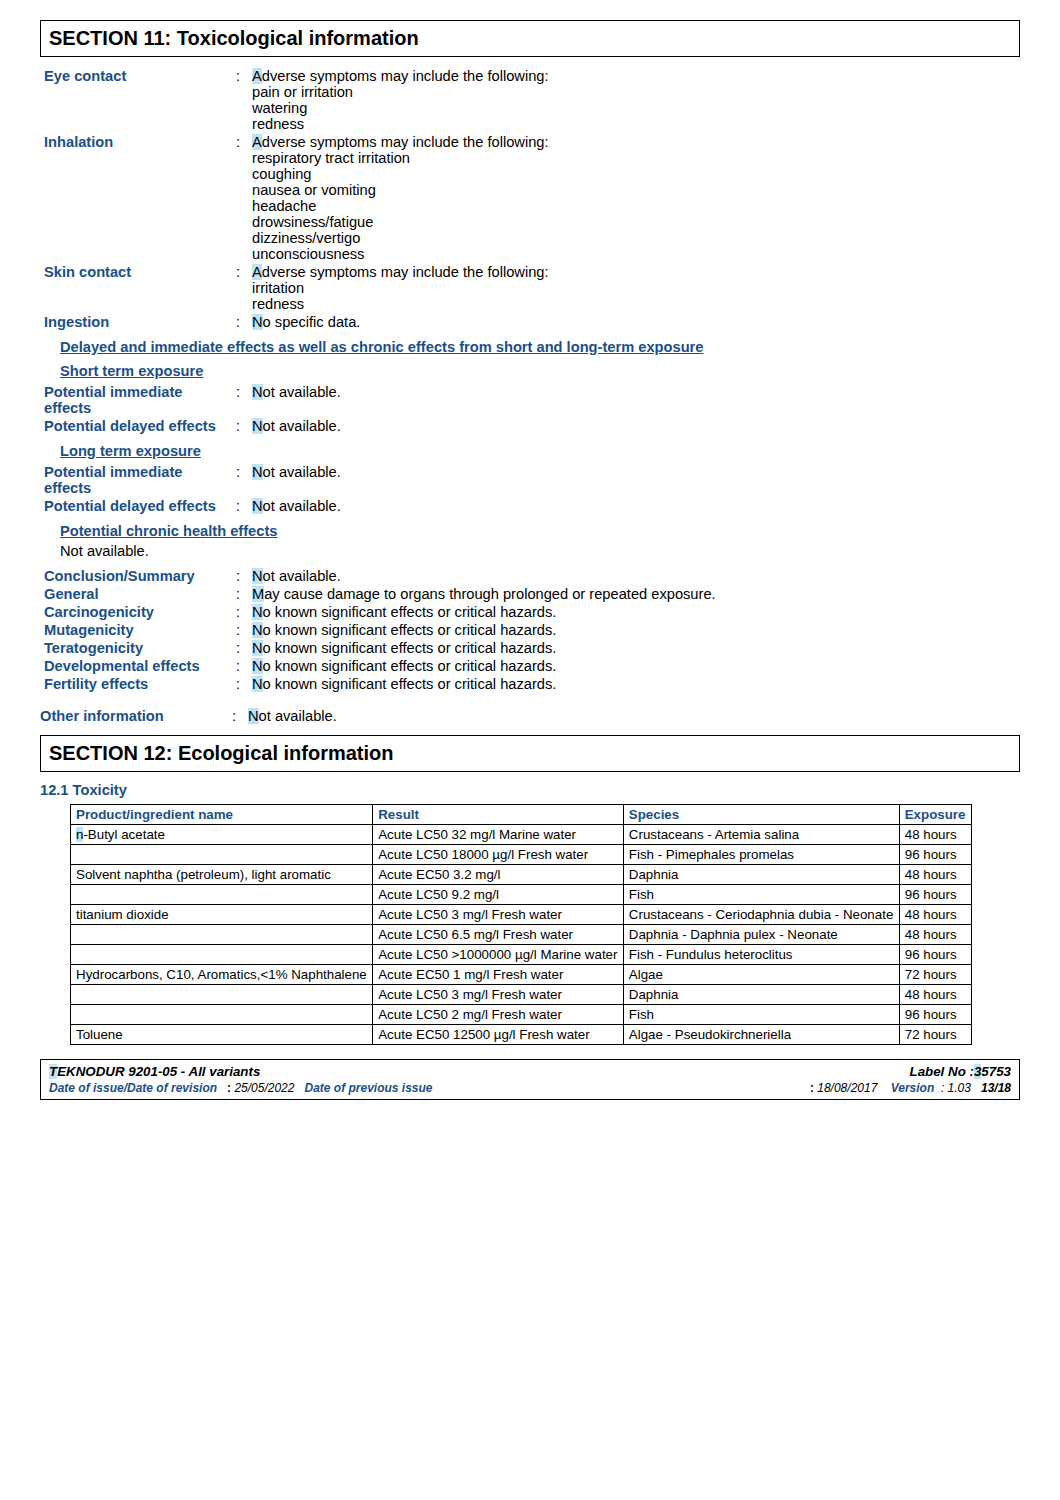SECTION 11: Toxicological information
| Eye contact | : | A dverse symptoms may include the following: pain or irritation watering redness |
| Inhalation | : | A dverse symptoms may include the following: respiratory tract irritation coughing nausea or vomiting headache drowsiness/fatigue dizziness/vertigo unconsciousness |
| Skin contact | : | A dverse symptoms may include the following: irritation redness |
| Ingestion | : | N o specific data. |
Delayed and immediate effects as well as chronic effects from short and long-term exposure
Short term exposure
| Potential immediate effects | : | N ot available. |
| Potential delayed effects | : | N ot available. |
Long term exposure
| Potential immediate effects | : | N ot available. |
| Potential delayed effects | : | N ot available. |
Potential chronic health effects
Not available.
| Conclusion/Summary | : | N ot available. |
| General | : | M ay cause damage to organs through prolonged or repeated exposure. |
| Carcinogenicity | : | N o known significant effects or critical hazards. |
| Mutagenicity | : | N o known significant effects or critical hazards. |
| Teratogenicity | : | N o known significant effects or critical hazards. |
| Developmental effects | : | N o known significant effects or critical hazards. |
| Fertility effects | : | N o known significant effects or critical hazards. |
| Other information | : | N ot available. |
SECTION 12: Ecological information
12.1 Toxicity
| Product/ingredient name | Result | Species | Exposure |
| --- | --- | --- | --- |
| n -Butyl acetate | Acute LC50 32 mg/l Marine water | Crustaceans - Artemia salina | 48 hours |
| | Acute LC50 18000 µg/l Fresh water | Fish - Pimephales promelas | 96 hours |
| Solvent naphtha (petroleum), light aromatic | Acute EC50 3.2 mg/l | Daphnia | 48 hours |
| | Acute LC50 9.2 mg/l | Fish | 96 hours |
| titanium dioxide | Acute LC50 3 mg/l Fresh water | Crustaceans - Ceriodaphnia dubia - Neonate | 48 hours |
| | Acute LC50 6.5 mg/l Fresh water | Daphnia - Daphnia pulex - Neonate | 48 hours |
| | Acute LC50 >1000000 µg/l Marine water | Fish - Fundulus heteroclitus | 96 hours |
| Hydrocarbons, C10, Aromatics,<1% Naphthalene | Acute EC50 1 mg/l Fresh water | Algae | 72 hours |
| | Acute LC50 3 mg/l Fresh water | Daphnia | 48 hours |
| | Acute LC50 2 mg/l Fresh water | Fish | 96 hours |
| Toluene | Acute EC50 12500 µg/l Fresh water | Algae - Pseudokirchneriella | 72 hours |
TEKNODUR 9201-05 - All variants Label No :35753
Date of issue/Date of revision : 25/05/2022 Date of previous issue : 18/08/2017 Version : 1.03 13/18